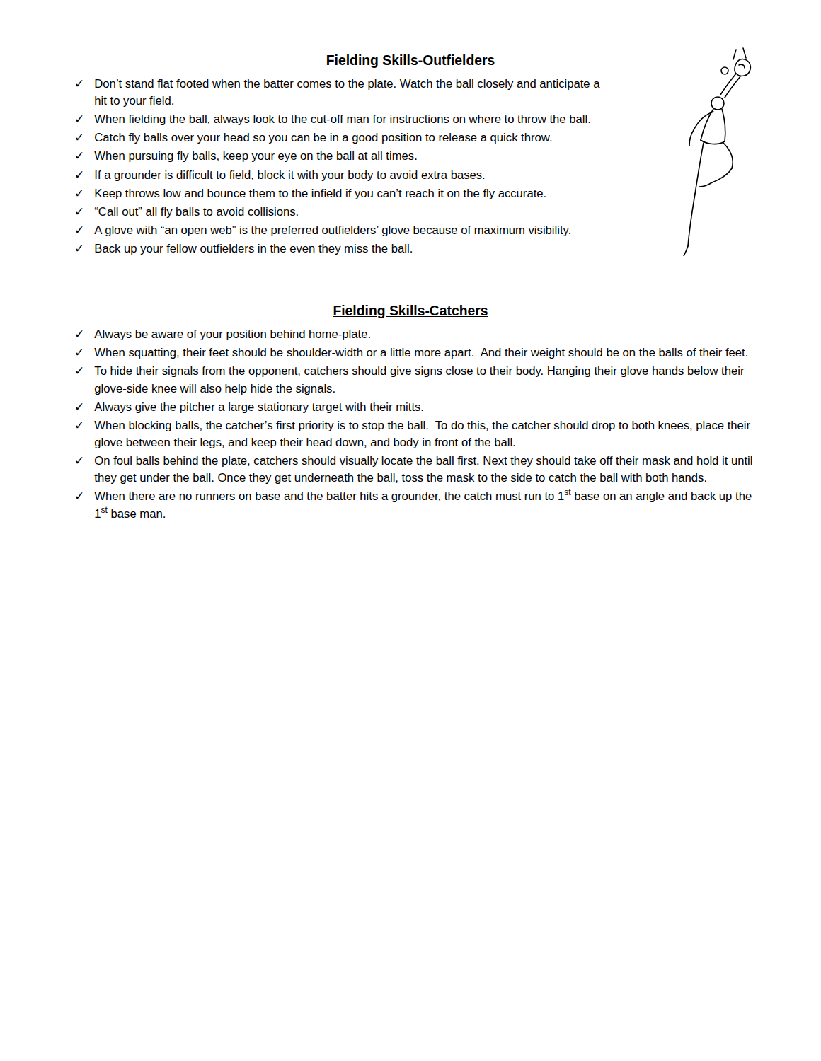Fielding Skills-Outfielders
Don’t stand flat footed when the batter comes to the plate. Watch the ball closely and anticipate a hit to your field.
When fielding the ball, always look to the cut-off man for instructions on where to throw the ball.
Catch fly balls over your head so you can be in a good position to release a quick throw.
When pursuing fly balls, keep your eye on the ball at all times.
If a grounder is difficult to field, block it with your body to avoid extra bases.
Keep throws low and bounce them to the infield if you can’t reach it on the fly accurate.
“Call out” all fly balls to avoid collisions.
A glove with “an open web” is the preferred outfielders’ glove because of maximum visibility.
Back up your fellow outfielders in the even they miss the ball.
Fielding Skills-Catchers
Always be aware of your position behind home-plate.
When squatting, their feet should be shoulder-width or a little more apart. And their weight should be on the balls of their feet.
To hide their signals from the opponent, catchers should give signs close to their body. Hanging their glove hands below their glove-side knee will also help hide the signals.
Always give the pitcher a large stationary target with their mitts.
When blocking balls, the catcher’s first priority is to stop the ball. To do this, the catcher should drop to both knees, place their glove between their legs, and keep their head down, and body in front of the ball.
On foul balls behind the plate, catchers should visually locate the ball first. Next they should take off their mask and hold it until they get under the ball. Once they get underneath the ball, toss the mask to the side to catch the ball with both hands.
When there are no runners on base and the batter hits a grounder, the catch must run to 1st base on an angle and back up the 1st base man.